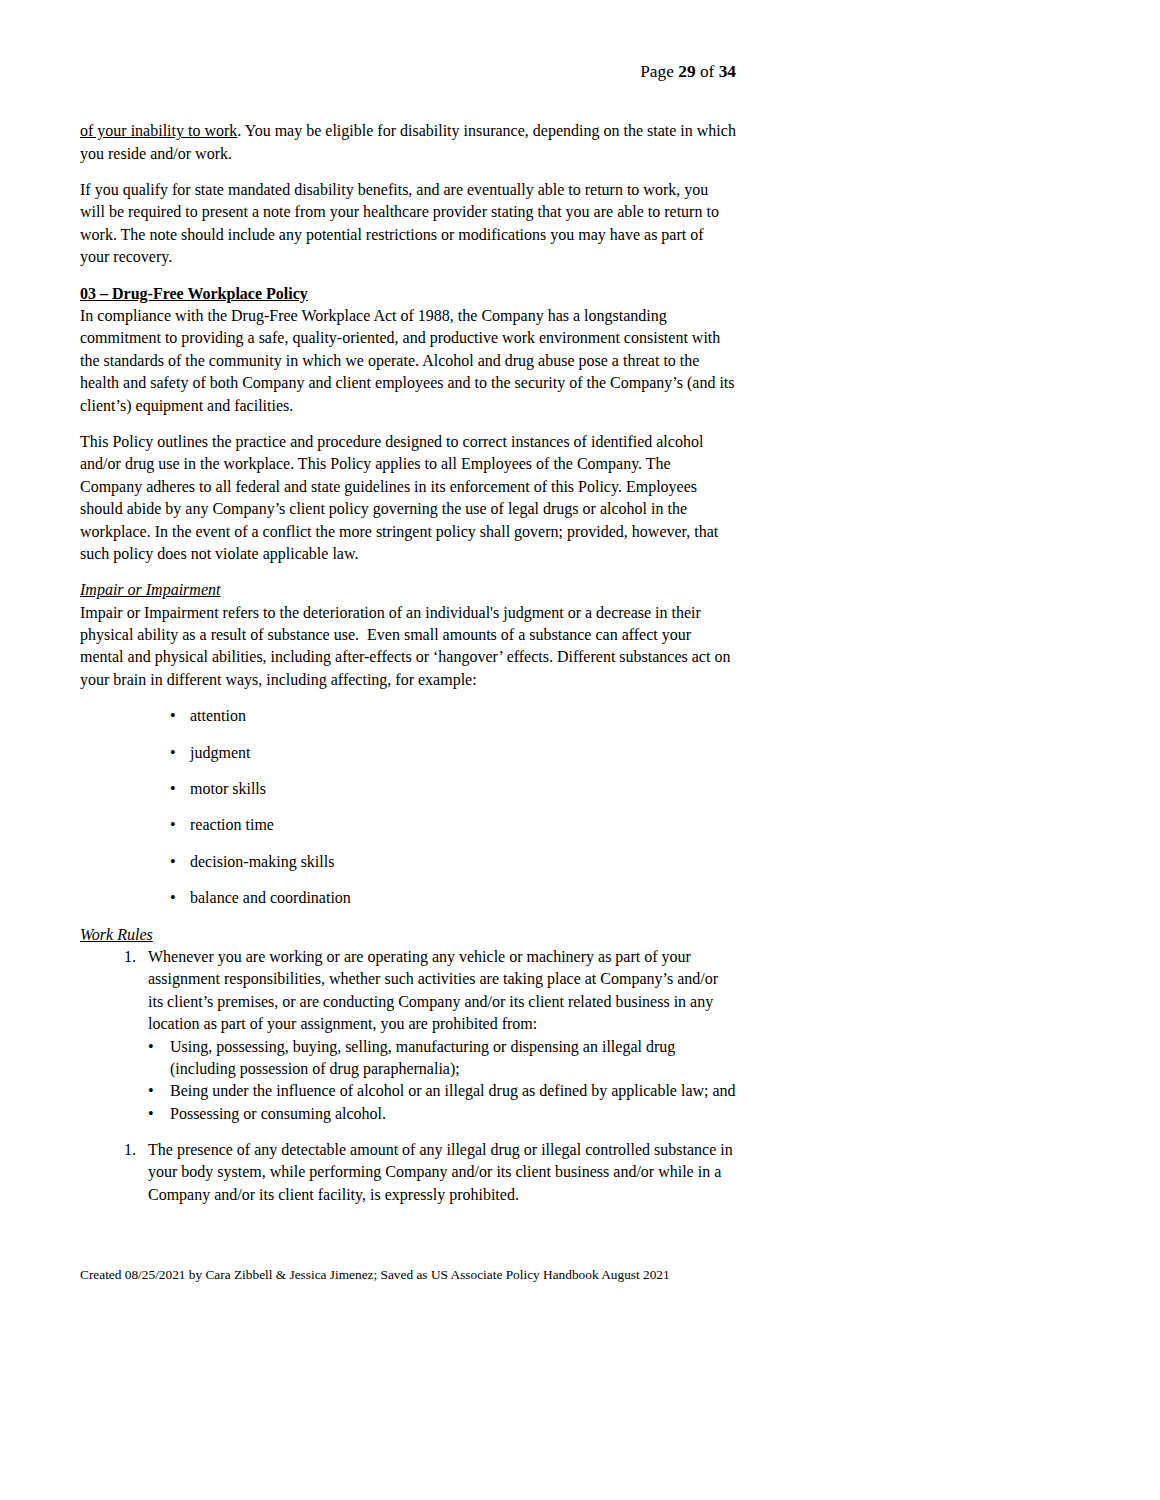Page 29 of 34
of your inability to work. You may be eligible for disability insurance, depending on the state in which you reside and/or work.
If you qualify for state mandated disability benefits, and are eventually able to return to work, you will be required to present a note from your healthcare provider stating that you are able to return to work. The note should include any potential restrictions or modifications you may have as part of your recovery.
03 – Drug-Free Workplace Policy
In compliance with the Drug-Free Workplace Act of 1988, the Company has a longstanding commitment to providing a safe, quality-oriented, and productive work environment consistent with the standards of the community in which we operate. Alcohol and drug abuse pose a threat to the health and safety of both Company and client employees and to the security of the Company’s (and its client’s) equipment and facilities.
This Policy outlines the practice and procedure designed to correct instances of identified alcohol and/or drug use in the workplace. This Policy applies to all Employees of the Company. The Company adheres to all federal and state guidelines in its enforcement of this Policy. Employees should abide by any Company’s client policy governing the use of legal drugs or alcohol in the workplace. In the event of a conflict the more stringent policy shall govern; provided, however, that such policy does not violate applicable law.
Impair or Impairment
Impair or Impairment refers to the deterioration of an individual's judgment or a decrease in their physical ability as a result of substance use. Even small amounts of a substance can affect your mental and physical abilities, including after-effects or ‘hangover’ effects. Different substances act on your brain in different ways, including affecting, for example:
•attention
•judgment
•motor skills
•reaction time
•decision-making skills
•balance and coordination
Work Rules
Whenever you are working or are operating any vehicle or machinery as part of your assignment responsibilities, whether such activities are taking place at Company’s and/or its client’s premises, or are conducting Company and/or its client related business in any location as part of your assignment, you are prohibited from:
•Using, possessing, buying, selling, manufacturing or dispensing an illegal drug (including possession of drug paraphernalia);
•Being under the influence of alcohol or an illegal drug as defined by applicable law; and
•Possessing or consuming alcohol.
The presence of any detectable amount of any illegal drug or illegal controlled substance in your body system, while performing Company and/or its client business and/or while in a Company and/or its client facility, is expressly prohibited.
Created 08/25/2021 by Cara Zibbell & Jessica Jimenez; Saved as US Associate Policy Handbook August 2021